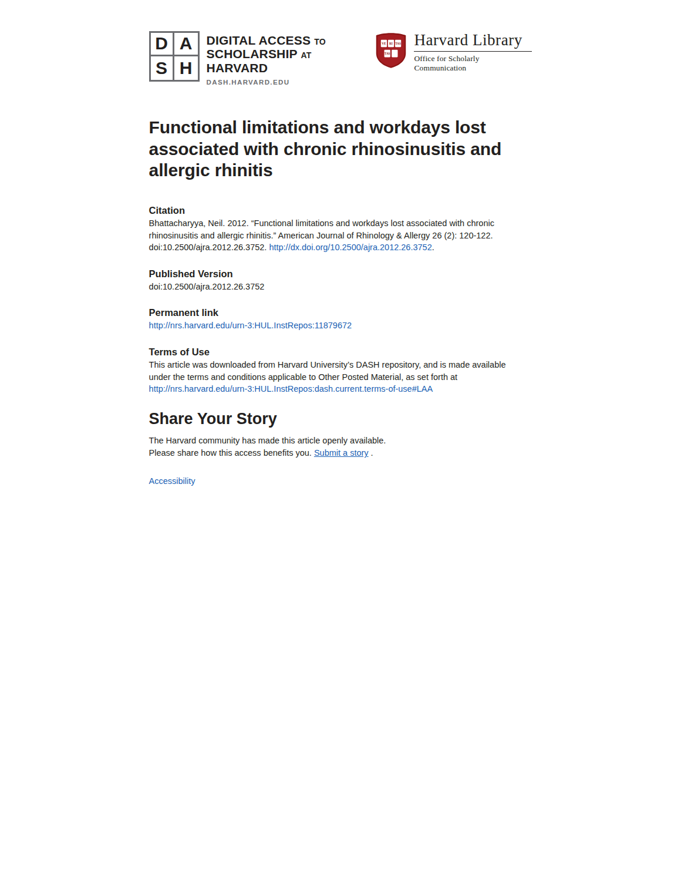D A S H
DIGITAL ACCESS TO
SCHOLARSHIP AT HARVARD
DASH.HARVARD.EDU
VE RI TAS TAS
Harvard Library
Office for Scholarly Communication
Functional limitations and workdays lost associated with chronic rhinosinusitis and allergic rhinitis
Citation
Bhattacharyya, Neil. 2012. “Functional limitations and workdays lost associated with chronic rhinosinusitis and allergic rhinitis.” American Journal of Rhinology & Allergy 26 (2): 120-122. doi:10.2500/ajra.2012.26.3752. http://dx.doi.org/10.2500/ajra.2012.26.3752.
Published Version
doi:10.2500/ajra.2012.26.3752
Permanent link
http://nrs.harvard.edu/urn-3:HUL.InstRepos:11879672
Terms of Use
This article was downloaded from Harvard University’s DASH repository, and is made available under the terms and conditions applicable to Other Posted Material, as set forth at http://nrs.harvard.edu/urn-3:HUL.InstRepos:dash.current.terms-of-use#LAA
Share Your Story
The Harvard community has made this article openly available.
Please share how this access benefits you. Submit a story .
Accessibility